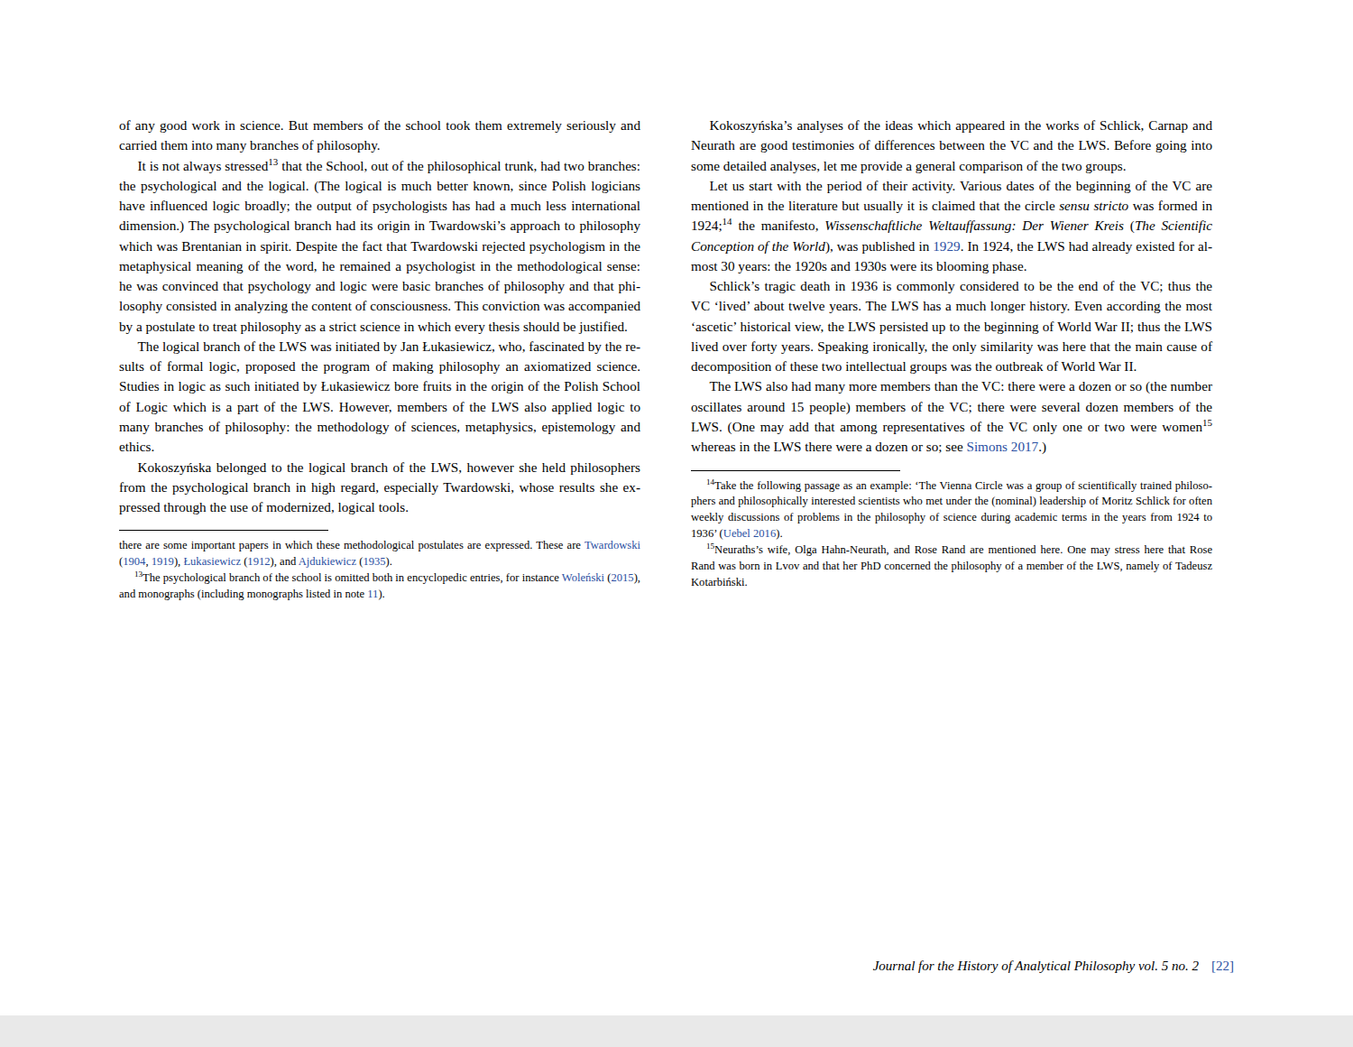of any good work in science. But members of the school took them extremely seriously and carried them into many branches of philosophy.
It is not always stressed13 that the School, out of the philosophical trunk, had two branches: the psychological and the logical. (The logical is much better known, since Polish logicians have influenced logic broadly; the output of psychologists has had a much less international dimension.) The psychological branch had its origin in Twardowski’s approach to philosophy which was Brentanian in spirit. Despite the fact that Twardowski rejected psychologism in the metaphysical meaning of the word, he remained a psychologist in the methodological sense: he was convinced that psychology and logic were basic branches of philosophy and that philosophy consisted in analyzing the content of consciousness. This conviction was accompanied by a postulate to treat philosophy as a strict science in which every thesis should be justified.
The logical branch of the LWS was initiated by Jan Łukasiewicz, who, fascinated by the results of formal logic, proposed the program of making philosophy an axiomatized science. Studies in logic as such initiated by Łukasiewicz bore fruits in the origin of the Polish School of Logic which is a part of the LWS. However, members of the LWS also applied logic to many branches of philosophy: the methodology of sciences, metaphysics, epistemology and ethics.
Kokoszyńska belonged to the logical branch of the LWS, however she held philosophers from the psychological branch in high regard, especially Twardowski, whose results she expressed through the use of modernized, logical tools.
there are some important papers in which these methodological postulates are expressed. These are Twardowski (1904, 1919), Łukasiewicz (1912), and Ajdukiewicz (1935).
13The psychological branch of the school is omitted both in encyclopedic entries, for instance Woleński (2015), and monographs (including monographs listed in note 11).
Kokoszyńska’s analyses of the ideas which appeared in the works of Schlick, Carnap and Neurath are good testimonies of differences between the VC and the LWS. Before going into some detailed analyses, let me provide a general comparison of the two groups.
Let us start with the period of their activity. Various dates of the beginning of the VC are mentioned in the literature but usually it is claimed that the circle sensu stricto was formed in 1924;14 the manifesto, Wissenschaftliche Weltauffassung: Der Wiener Kreis (The Scientific Conception of the World), was published in 1929. In 1924, the LWS had already existed for almost 30 years: the 1920s and 1930s were its blooming phase.
Schlick’s tragic death in 1936 is commonly considered to be the end of the VC; thus the VC ‘lived’ about twelve years. The LWS has a much longer history. Even according the most ‘ascetic’ historical view, the LWS persisted up to the beginning of World War II; thus the LWS lived over forty years. Speaking ironically, the only similarity was here that the main cause of decomposition of these two intellectual groups was the outbreak of World War II.
The LWS also had many more members than the VC: there were a dozen or so (the number oscillates around 15 people) members of the VC; there were several dozen members of the LWS. (One may add that among representatives of the VC only one or two were women15 whereas in the LWS there were a dozen or so; see Simons 2017.)
14Take the following passage as an example: ‘The Vienna Circle was a group of scientifically trained philosophers and philosophically interested scientists who met under the (nominal) leadership of Moritz Schlick for often weekly discussions of problems in the philosophy of science during academic terms in the years from 1924 to 1936’ (Uebel 2016).
15Neuraths’s wife, Olga Hahn-Neurath, and Rose Rand are mentioned here. One may stress here that Rose Rand was born in Lvov and that her PhD concerned the philosophy of a member of the LWS, namely of Tadeusz Kotarbiński.
Journal for the History of Analytical Philosophy vol. 5 no. 2[22]